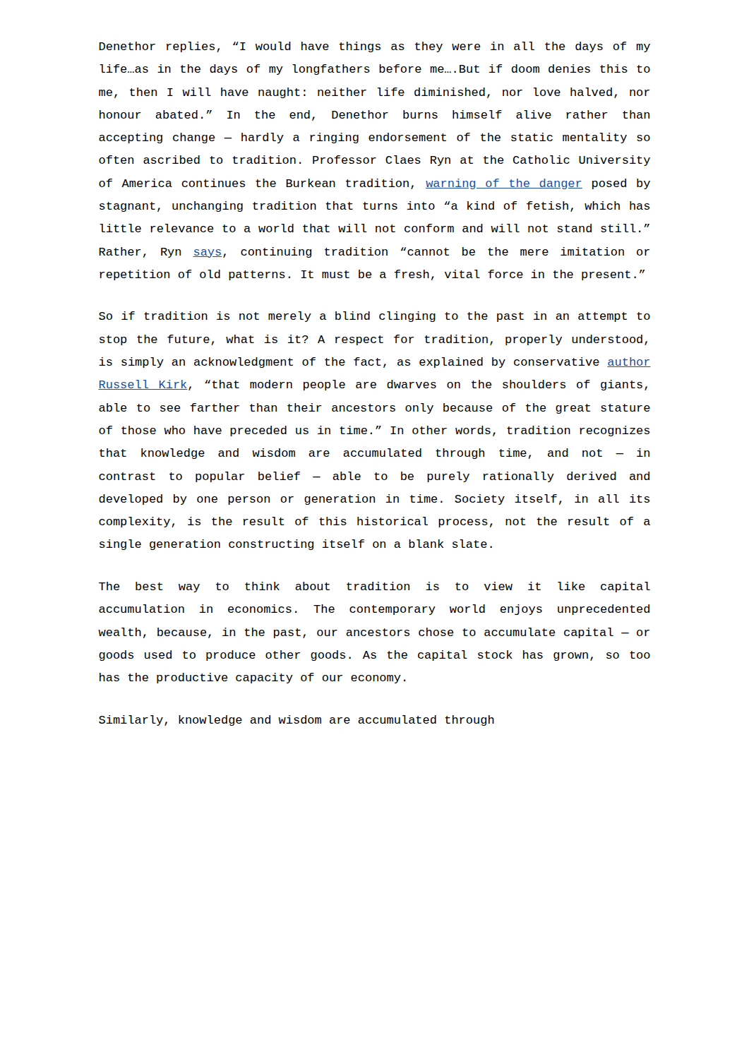Denethor replies, “I would have things as they were in all the days of my life…as in the days of my longfathers before me….But if doom denies this to me, then I will have naught: neither life diminished, nor love halved, nor honour abated.” In the end, Denethor burns himself alive rather than accepting change — hardly a ringing endorsement of the static mentality so often ascribed to tradition. Professor Claes Ryn at the Catholic University of America continues the Burkean tradition, warning of the danger posed by stagnant, unchanging tradition that turns into “a kind of fetish, which has little relevance to a world that will not conform and will not stand still.” Rather, Ryn says, continuing tradition “cannot be the mere imitation or repetition of old patterns. It must be a fresh, vital force in the present.”
So if tradition is not merely a blind clinging to the past in an attempt to stop the future, what is it? A respect for tradition, properly understood, is simply an acknowledgment of the fact, as explained by conservative author Russell Kirk, “that modern people are dwarves on the shoulders of giants, able to see farther than their ancestors only because of the great stature of those who have preceded us in time.” In other words, tradition recognizes that knowledge and wisdom are accumulated through time, and not — in contrast to popular belief — able to be purely rationally derived and developed by one person or generation in time. Society itself, in all its complexity, is the result of this historical process, not the result of a single generation constructing itself on a blank slate.
The best way to think about tradition is to view it like capital accumulation in economics. The contemporary world enjoys unprecedented wealth, because, in the past, our ancestors chose to accumulate capital — or goods used to produce other goods. As the capital stock has grown, so too has the productive capacity of our economy.
Similarly, knowledge and wisdom are accumulated through